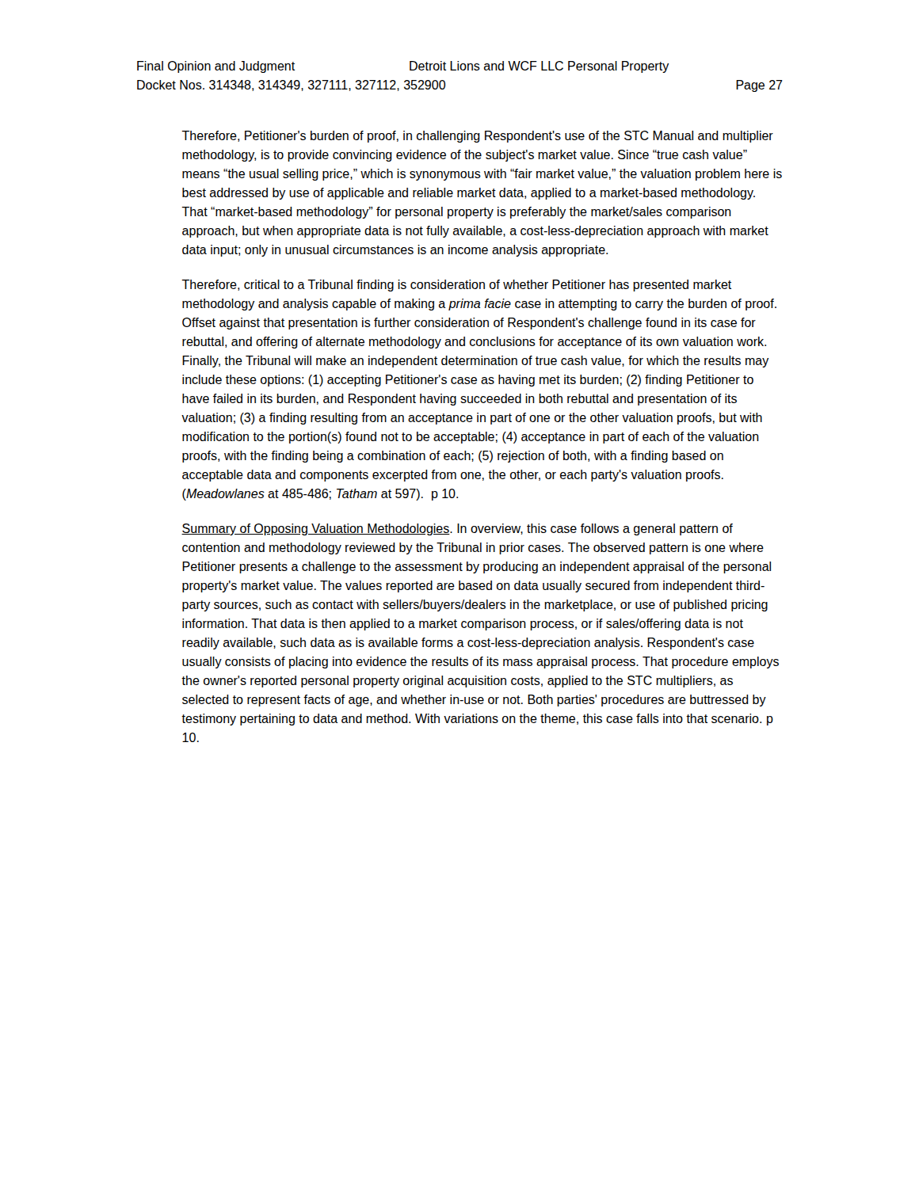Final Opinion and Judgment Detroit Lions and WCF LLC Personal Property
Docket Nos. 314348, 314349, 327111, 327112, 352900 Page 27
Therefore, Petitioner's burden of proof, in challenging Respondent's use of the STC Manual and multiplier methodology, is to provide convincing evidence of the subject's market value. Since “true cash value” means “the usual selling price,” which is synonymous with “fair market value,” the valuation problem here is best addressed by use of applicable and reliable market data, applied to a market-based methodology. That “market-based methodology” for personal property is preferably the market/sales comparison approach, but when appropriate data is not fully available, a cost-less-depreciation approach with market data input; only in unusual circumstances is an income analysis appropriate.
Therefore, critical to a Tribunal finding is consideration of whether Petitioner has presented market methodology and analysis capable of making a prima facie case in attempting to carry the burden of proof. Offset against that presentation is further consideration of Respondent's challenge found in its case for rebuttal, and offering of alternate methodology and conclusions for acceptance of its own valuation work. Finally, the Tribunal will make an independent determination of true cash value, for which the results may include these options: (1) accepting Petitioner's case as having met its burden; (2) finding Petitioner to have failed in its burden, and Respondent having succeeded in both rebuttal and presentation of its valuation; (3) a finding resulting from an acceptance in part of one or the other valuation proofs, but with modification to the portion(s) found not to be acceptable; (4) acceptance in part of each of the valuation proofs, with the finding being a combination of each; (5) rejection of both, with a finding based on acceptable data and components excerpted from one, the other, or each party's valuation proofs. (Meadowlanes at 485-486; Tatham at 597). p 10.
Summary of Opposing Valuation Methodologies. In overview, this case follows a general pattern of contention and methodology reviewed by the Tribunal in prior cases. The observed pattern is one where Petitioner presents a challenge to the assessment by producing an independent appraisal of the personal property's market value. The values reported are based on data usually secured from independent third-party sources, such as contact with sellers/buyers/dealers in the marketplace, or use of published pricing information. That data is then applied to a market comparison process, or if sales/offering data is not readily available, such data as is available forms a cost-less-depreciation analysis. Respondent's case usually consists of placing into evidence the results of its mass appraisal process. That procedure employs the owner's reported personal property original acquisition costs, applied to the STC multipliers, as selected to represent facts of age, and whether in-use or not. Both parties' procedures are buttressed by testimony pertaining to data and method. With variations on the theme, this case falls into that scenario. p 10.